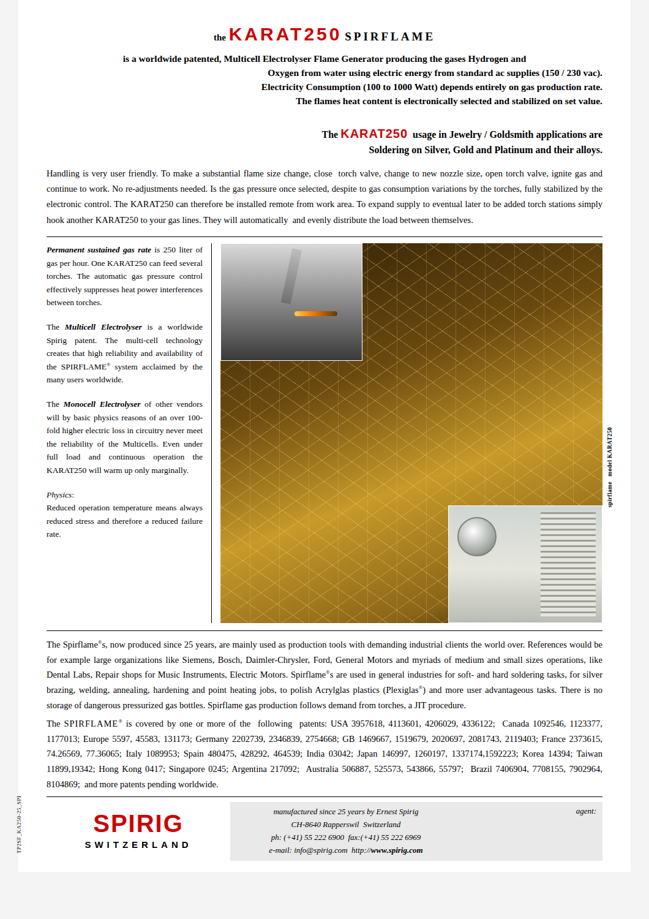TP2SF_KA250-25_SPI
the KARAT250 SPIRFLAME
is a worldwide patented, Multicell Electrolyser Flame Generator producing the gases Hydrogen and Oxygen from water using electric energy from standard ac supplies (150 / 230 vac).
Electricity Consumption (100 to 1000 Watt) depends entirely on gas production rate.
The flames heat content is electronically selected and stabilized on set value.
The KARAT250 usage in Jewelry / Goldsmith applications are
Soldering on Silver, Gold and Platinum and their alloys.
Handling is very user friendly. To make a substantial flame size change, close torch valve, change to new nozzle size, open torch valve, ignite gas and continue to work. No re-adjustments needed. Is the gas pressure once selected, despite to gas consumption variations by the torches, fully stabilized by the electronic control. The KARAT250 can therefore be installed remote from work area. To expand supply to eventual later to be added torch stations simply hook another KARAT250 to your gas lines. They will automatically and evenly distribute the load between themselves.
Permanent sustained gas rate is 250 liter of gas per hour. One KARAT250 can feed several torches. The automatic gas pressure control effectively suppresses heat power interferences between torches.
The Multicell Electrolyser is a worldwide Spirig patent. The multi-cell technology creates that high reliability and availability of the SPIRFLAME® system acclaimed by the many users worldwide.
The Monocell Electrolyser of other vendors will by basic physics reasons of an over 100-fold higher electric loss in circuitry never meet the reliability of the Multicells. Even under full load and continuous operation the KARAT250 will warm up only marginally.
Physics:
Reduced operation temperature means always reduced stress and therefore a reduced failure rate.
spirflame model KARAT250
The Spirflame®s, now produced since 25 years, are mainly used as production tools with demanding industrial clients the world over. References would be for example large organizations like Siemens, Bosch, Daimler-Chrysler, Ford, General Motors and myriads of medium and small sizes operations, like Dental Labs, Repair shops for Music Instruments, Electric Motors. Spirflame®s are used in general industries for soft- and hard soldering tasks, for silver brazing, welding, annealing, hardening and point heating jobs, to polish Acrylglas plastics (Plexiglas®) and more user advantageous tasks. There is no storage of dangerous pressurized gas bottles. Spirflame gas production follows demand from torches, a JIT procedure.
The SPIRFLAME® is covered by one or more of the following patents: USA 3957618, 4113601, 4206029, 4336122; Canada 1092546, 1123377, 1177013; Europe 5597, 45583, 131173; Germany 2202739, 2346839, 2754668; GB 1469667, 1519679, 2020697, 2081743, 2119403; France 2373615, 74.26569, 77.36065; Italy 1089953; Spain 480475, 428292, 464539; India 03042; Japan 146997, 1260197, 1337174,1592223; Korea 14394; Taiwan 11899,19342; Hong Kong 0417; Singapore 0245; Argentina 217092; Australia 506887, 525573, 543866, 55797; Brazil 7406904, 7708155, 7902964, 8104869; and more patents pending worldwide.
SPIRIG
SWITZERLAND
manufactured since 25 years by Ernest Spirig
CH-8640 Rapperswil Switzerland
ph: (+41) 55 222 6900 fax:(+41) 55 222 6969
e-mail: info@spirig.com http://www.spirig.com
agent: